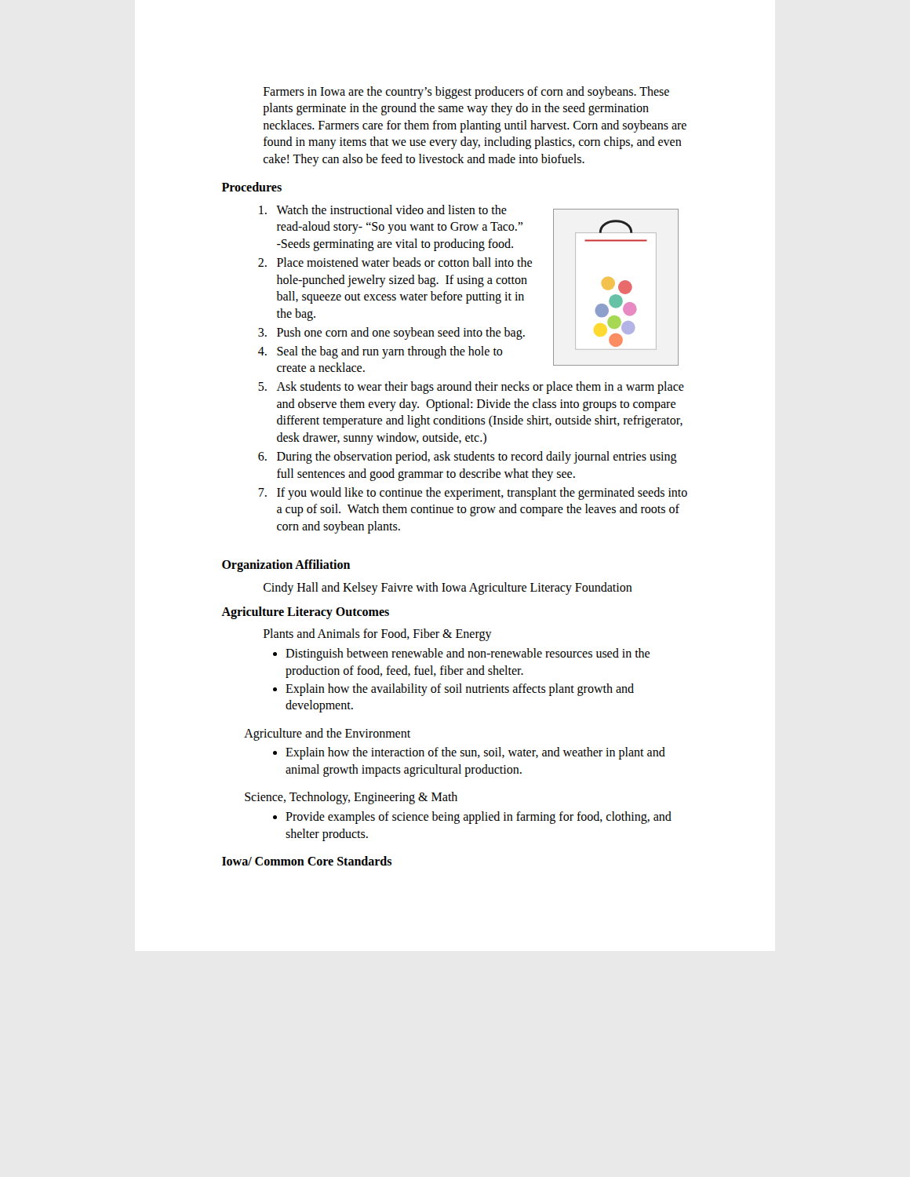Farmers in Iowa are the country’s biggest producers of corn and soybeans. These plants germinate in the ground the same way they do in the seed germination necklaces. Farmers care for them from planting until harvest. Corn and soybeans are found in many items that we use every day, including plastics, corn chips, and even cake! They can also be feed to livestock and made into biofuels.
Procedures
Watch the instructional video and listen to the read-aloud story- “So you want to Grow a Taco.” -Seeds germinating are vital to producing food.
Place moistened water beads or cotton ball into the hole-punched jewelry sized bag. If using a cotton ball, squeeze out excess water before putting it in the bag.
Push one corn and one soybean seed into the bag.
Seal the bag and run yarn through the hole to create a necklace.
Ask students to wear their bags around their necks or place them in a warm place and observe them every day. Optional: Divide the class into groups to compare different temperature and light conditions (Inside shirt, outside shirt, refrigerator, desk drawer, sunny window, outside, etc.)
During the observation period, ask students to record daily journal entries using full sentences and good grammar to describe what they see.
If you would like to continue the experiment, transplant the germinated seeds into a cup of soil. Watch them continue to grow and compare the leaves and roots of corn and soybean plants.
Organization Affiliation
Cindy Hall and Kelsey Faivre with Iowa Agriculture Literacy Foundation
Agriculture Literacy Outcomes
Plants and Animals for Food, Fiber & Energy
Distinguish between renewable and non-renewable resources used in the production of food, feed, fuel, fiber and shelter.
Explain how the availability of soil nutrients affects plant growth and development.
Agriculture and the Environment
Explain how the interaction of the sun, soil, water, and weather in plant and animal growth impacts agricultural production.
Science, Technology, Engineering & Math
Provide examples of science being applied in farming for food, clothing, and shelter products.
Iowa/ Common Core Standards